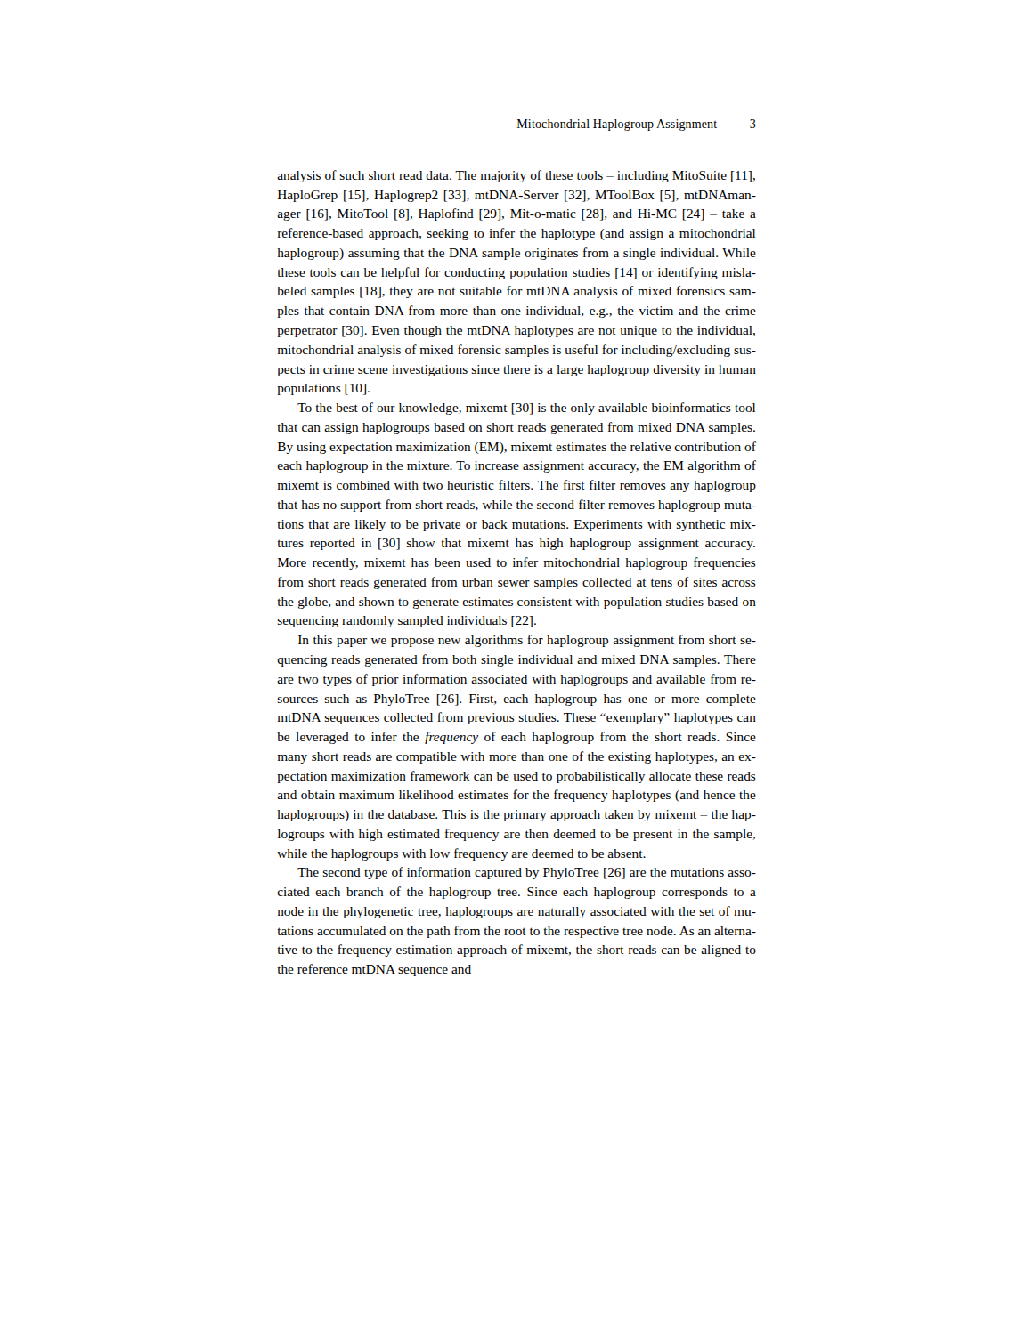Mitochondrial Haplogroup Assignment 3
analysis of such short read data. The majority of these tools – including MitoSuite [11], HaploGrep [15], Haplogrep2 [33], mtDNA-Server [32], MToolBox [5], mtDNAmanager [16], MitoTool [8], Haplofind [29], Mit-o-matic [28], and Hi-MC [24] – take a reference-based approach, seeking to infer the haplotype (and assign a mitochondrial haplogroup) assuming that the DNA sample originates from a single individual. While these tools can be helpful for conducting population studies [14] or identifying mislabeled samples [18], they are not suitable for mtDNA analysis of mixed forensics samples that contain DNA from more than one individual, e.g., the victim and the crime perpetrator [30]. Even though the mtDNA haplotypes are not unique to the individual, mitochondrial analysis of mixed forensic samples is useful for including/excluding suspects in crime scene investigations since there is a large haplogroup diversity in human populations [10].
To the best of our knowledge, mixemt [30] is the only available bioinformatics tool that can assign haplogroups based on short reads generated from mixed DNA samples. By using expectation maximization (EM), mixemt estimates the relative contribution of each haplogroup in the mixture. To increase assignment accuracy, the EM algorithm of mixemt is combined with two heuristic filters. The first filter removes any haplogroup that has no support from short reads, while the second filter removes haplogroup mutations that are likely to be private or back mutations. Experiments with synthetic mixtures reported in [30] show that mixemt has high haplogroup assignment accuracy. More recently, mixemt has been used to infer mitochondrial haplogroup frequencies from short reads generated from urban sewer samples collected at tens of sites across the globe, and shown to generate estimates consistent with population studies based on sequencing randomly sampled individuals [22].
In this paper we propose new algorithms for haplogroup assignment from short sequencing reads generated from both single individual and mixed DNA samples. There are two types of prior information associated with haplogroups and available from resources such as PhyloTree [26]. First, each haplogroup has one or more complete mtDNA sequences collected from previous studies. These “exemplary” haplotypes can be leveraged to infer the frequency of each haplogroup from the short reads. Since many short reads are compatible with more than one of the existing haplotypes, an expectation maximization framework can be used to probabilistically allocate these reads and obtain maximum likelihood estimates for the frequency haplotypes (and hence the haplogroups) in the database. This is the primary approach taken by mixemt – the haplogroups with high estimated frequency are then deemed to be present in the sample, while the haplogroups with low frequency are deemed to be absent.
The second type of information captured by PhyloTree [26] are the mutations associated each branch of the haplogroup tree. Since each haplogroup corresponds to a node in the phylogenetic tree, haplogroups are naturally associated with the set of mutations accumulated on the path from the root to the respective tree node. As an alternative to the frequency estimation approach of mixemt, the short reads can be aligned to the reference mtDNA sequence and